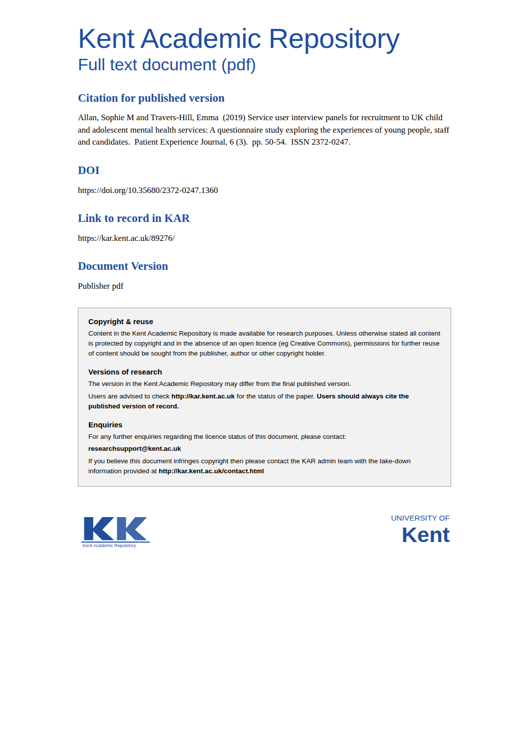Kent Academic Repository
Full text document (pdf)
Citation for published version
Allan, Sophie M and Travers-Hill, Emma (2019) Service user interview panels for recruitment to UK child and adolescent mental health services: A questionnaire study exploring the experiences of young people, staff and candidates. Patient Experience Journal, 6 (3). pp. 50-54. ISSN 2372-0247.
DOI
https://doi.org/10.35680/2372-0247.1360
Link to record in KAR
https://kar.kent.ac.uk/89276/
Document Version
Publisher pdf
Copyright & reuse
Content in the Kent Academic Repository is made available for research purposes. Unless otherwise stated all content is protected by copyright and in the absence of an open licence (eg Creative Commons), permissions for further reuse of content should be sought from the publisher, author or other copyright holder.
Versions of research
The version in the Kent Academic Repository may differ from the final published version.
Users are advised to check http://kar.kent.ac.uk for the status of the paper. Users should always cite the published version of record.
Enquiries
For any further enquiries regarding the licence status of this document, please contact:
researchsupport@kent.ac.uk
If you believe this document infringes copyright then please contact the KAR admin team with the take-down information provided at http://kar.kent.ac.uk/contact.html
Kent Academic Repository UNIVERSITY OF Kent